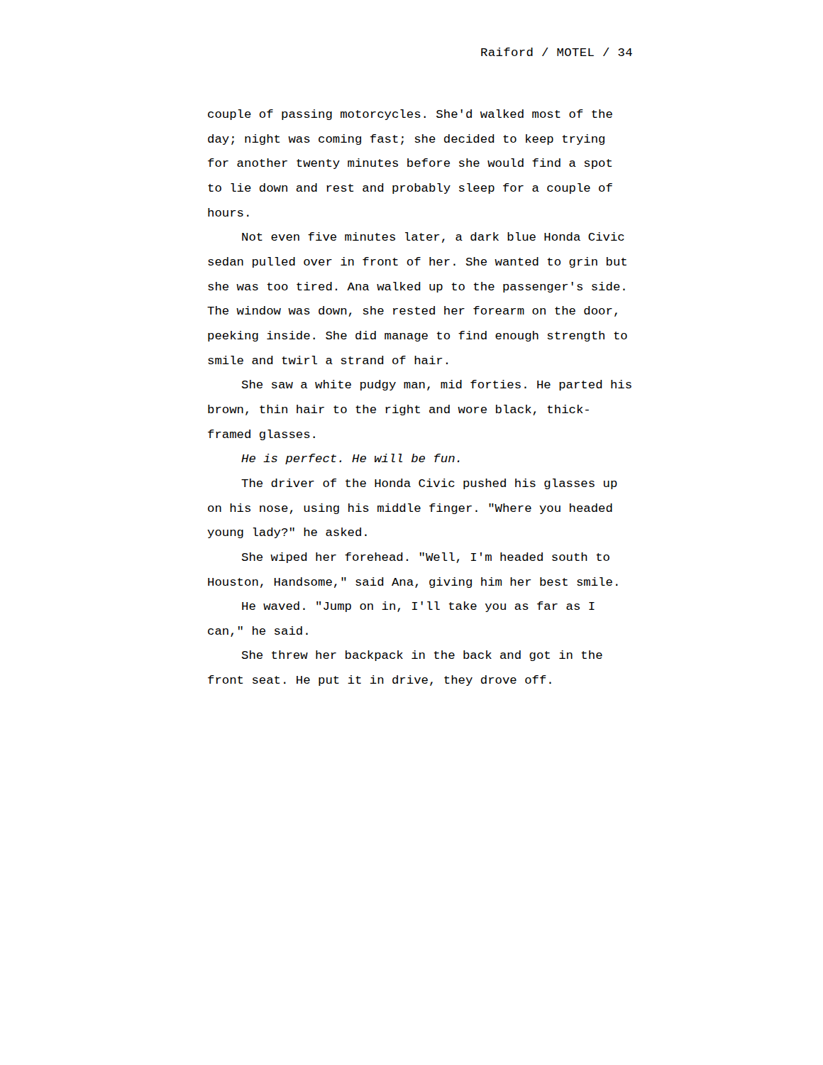Raiford / MOTEL / 34
couple of passing motorcycles. She'd walked most of the day; night was coming fast; she decided to keep trying for another twenty minutes before she would find a spot to lie down and rest and probably sleep for a couple of hours.
Not even five minutes later, a dark blue Honda Civic sedan pulled over in front of her. She wanted to grin but she was too tired. Ana walked up to the passenger's side. The window was down, she rested her forearm on the door, peeking inside. She did manage to find enough strength to smile and twirl a strand of hair.
She saw a white pudgy man, mid forties. He parted his brown, thin hair to the right and wore black, thick-framed glasses.
He is perfect. He will be fun.
The driver of the Honda Civic pushed his glasses up on his nose, using his middle finger. "Where you headed young lady?" he asked.
She wiped her forehead. "Well, I'm headed south to Houston, Handsome," said Ana, giving him her best smile.
He waved. "Jump on in, I'll take you as far as I can," he said.
She threw her backpack in the back and got in the front seat. He put it in drive, they drove off.